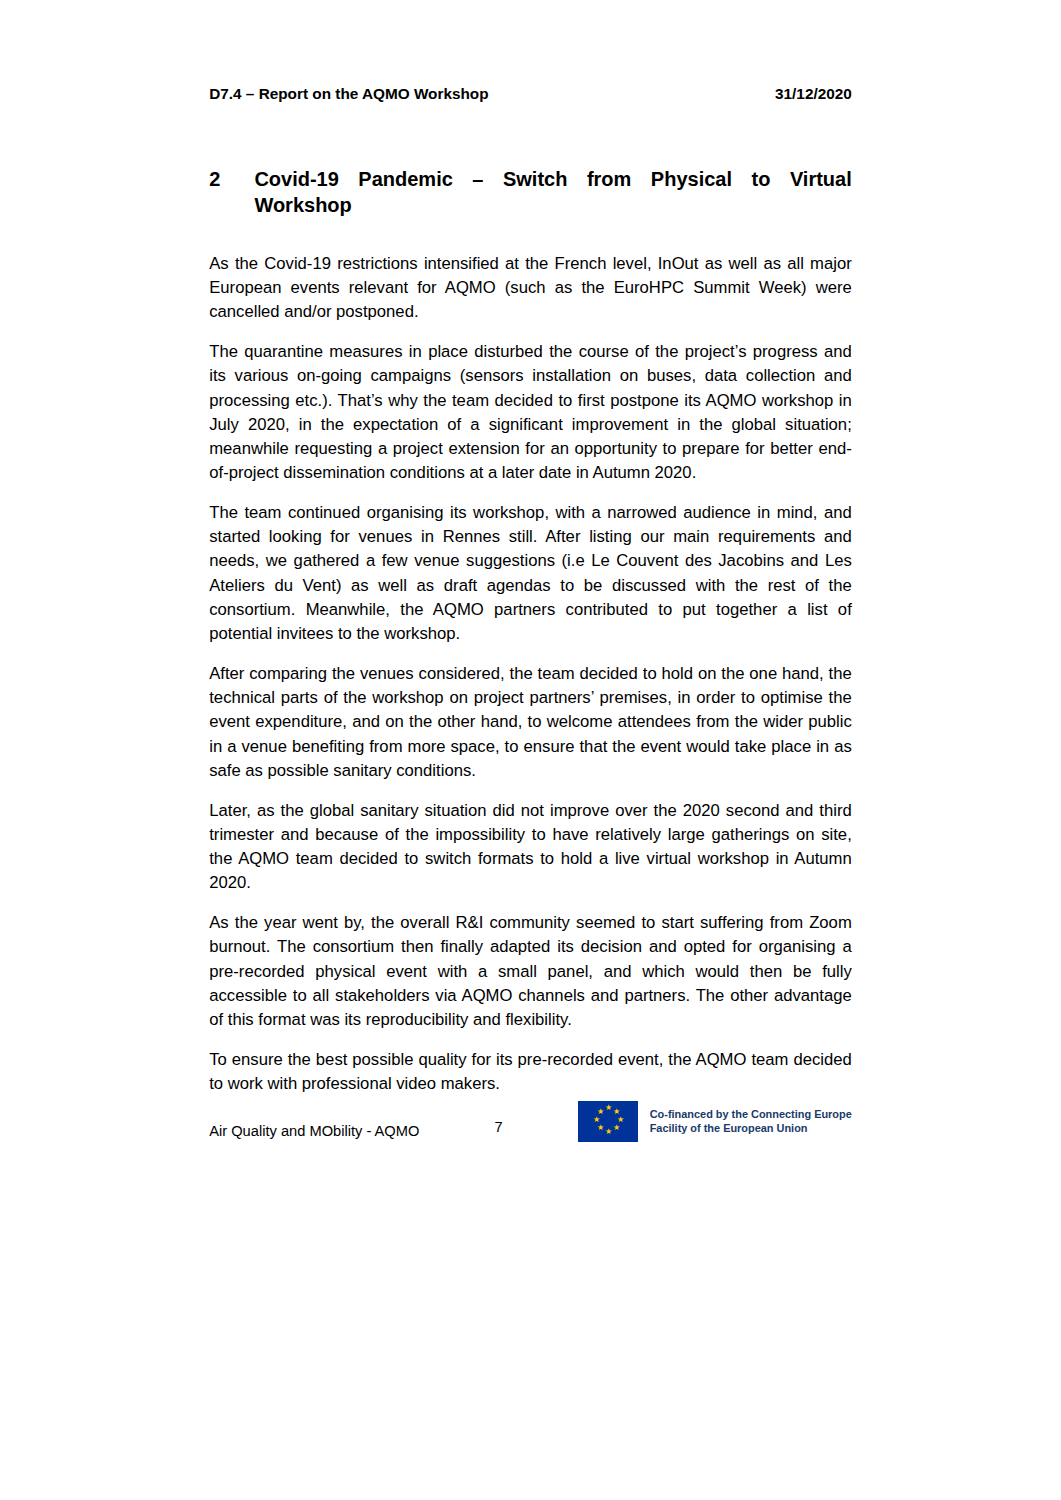D7.4 – Report on the AQMO Workshop 31/12/2020
2 Covid-19 Pandemic – Switch from Physical to Virtual Workshop
As the Covid-19 restrictions intensified at the French level, InOut as well as all major European events relevant for AQMO (such as the EuroHPC Summit Week) were cancelled and/or postponed.
The quarantine measures in place disturbed the course of the project’s progress and its various on-going campaigns (sensors installation on buses, data collection and processing etc.). That’s why the team decided to first postpone its AQMO workshop in July 2020, in the expectation of a significant improvement in the global situation; meanwhile requesting a project extension for an opportunity to prepare for better end-of-project dissemination conditions at a later date in Autumn 2020.
The team continued organising its workshop, with a narrowed audience in mind, and started looking for venues in Rennes still. After listing our main requirements and needs, we gathered a few venue suggestions (i.e Le Couvent des Jacobins and Les Ateliers du Vent) as well as draft agendas to be discussed with the rest of the consortium. Meanwhile, the AQMO partners contributed to put together a list of potential invitees to the workshop.
After comparing the venues considered, the team decided to hold on the one hand, the technical parts of the workshop on project partners’ premises, in order to optimise the event expenditure, and on the other hand, to welcome attendees from the wider public in a venue benefiting from more space, to ensure that the event would take place in as safe as possible sanitary conditions.
Later, as the global sanitary situation did not improve over the 2020 second and third trimester and because of the impossibility to have relatively large gatherings on site, the AQMO team decided to switch formats to hold a live virtual workshop in Autumn 2020.
As the year went by, the overall R&I community seemed to start suffering from Zoom burnout. The consortium then finally adapted its decision and opted for organising a pre-recorded physical event with a small panel, and which would then be fully accessible to all stakeholders via AQMO channels and partners. The other advantage of this format was its reproducibility and flexibility.
To ensure the best possible quality for its pre-recorded event, the AQMO team decided to work with professional video makers.
Air Quality and MObility - AQMO
7
★ ★ ★ ★ ★ ★ ★ ★
Co-financed by the Connecting Europe
Facility of the European Union